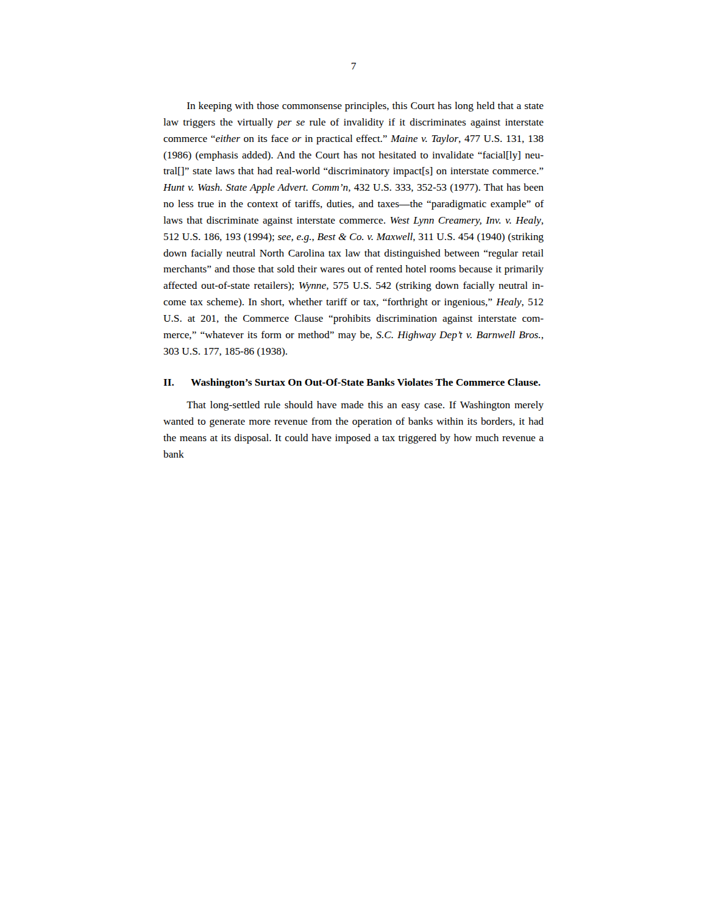7
In keeping with those commonsense principles, this Court has long held that a state law triggers the virtually per se rule of invalidity if it discriminates against interstate commerce “either on its face or in practical effect.” Maine v. Taylor, 477 U.S. 131, 138 (1986) (emphasis added). And the Court has not hesitated to invalidate “facial[ly] neutral[]” state laws that had real-world “discriminatory impact[s] on interstate commerce.” Hunt v. Wash. State Apple Advert. Comm’n, 432 U.S. 333, 352-53 (1977). That has been no less true in the context of tariffs, duties, and taxes—the “paradigmatic example” of laws that discriminate against interstate commerce. West Lynn Creamery, Inv. v. Healy, 512 U.S. 186, 193 (1994); see, e.g., Best & Co. v. Maxwell, 311 U.S. 454 (1940) (striking down facially neutral North Carolina tax law that distinguished between “regular retail merchants” and those that sold their wares out of rented hotel rooms because it primarily affected out-of-state retailers); Wynne, 575 U.S. 542 (striking down facially neutral income tax scheme). In short, whether tariff or tax, “forthright or ingenious,” Healy, 512 U.S. at 201, the Commerce Clause “prohibits discrimination against interstate commerce,” “whatever its form or method” may be, S.C. Highway Dep’t v. Barnwell Bros., 303 U.S. 177, 185-86 (1938).
II. Washington’s Surtax On Out-Of-State Banks Violates The Commerce Clause.
That long-settled rule should have made this an easy case. If Washington merely wanted to generate more revenue from the operation of banks within its borders, it had the means at its disposal. It could have imposed a tax triggered by how much revenue a bank